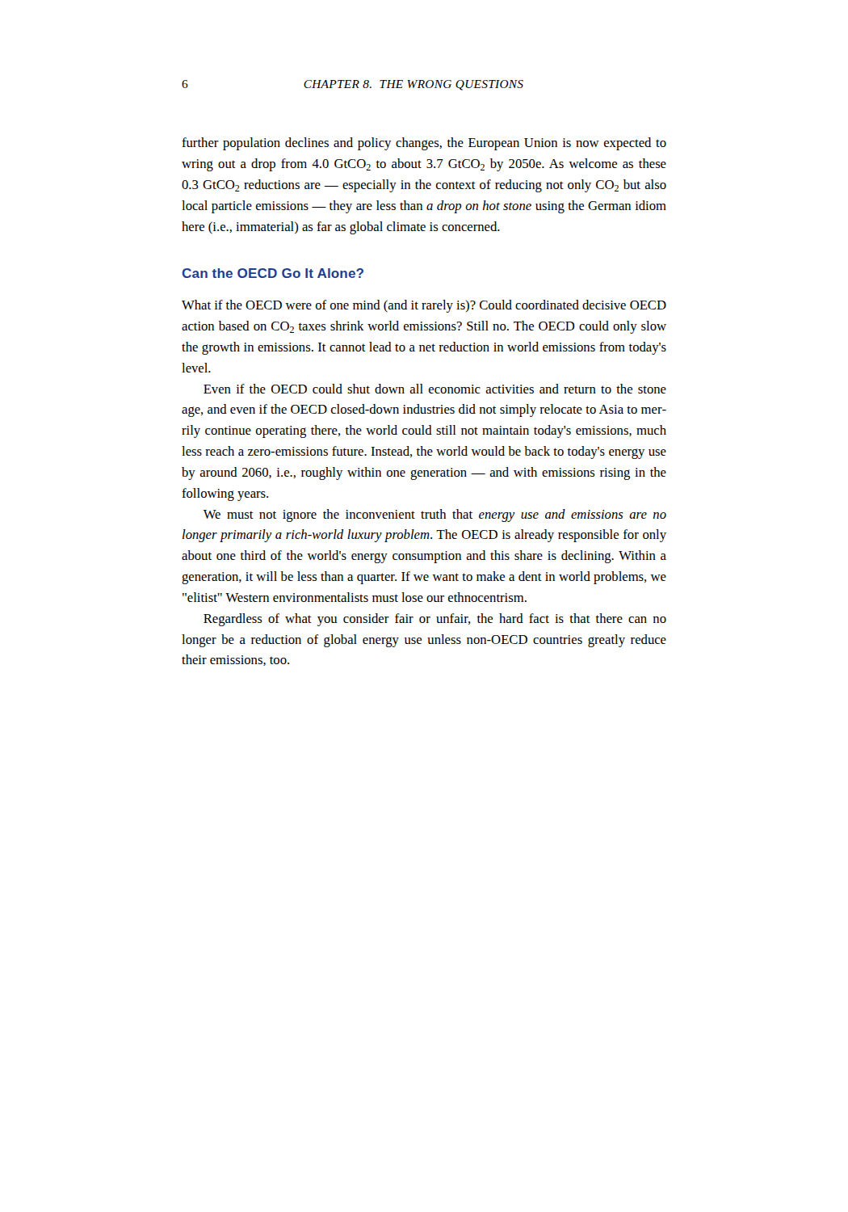6 CHAPTER 8. THE WRONG QUESTIONS
further population declines and policy changes, the European Union is now expected to wring out a drop from 4.0 GtCO2 to about 3.7 GtCO2 by 2050e. As welcome as these 0.3 GtCO2 reductions are — especially in the context of reducing not only CO2 but also local particle emissions — they are less than a drop on hot stone using the German idiom here (i.e., immaterial) as far as global climate is concerned.
Can the OECD Go It Alone?
What if the OECD were of one mind (and it rarely is)? Could coordinated decisive OECD action based on CO2 taxes shrink world emissions? Still no. The OECD could only slow the growth in emissions. It cannot lead to a net reduction in world emissions from today's level.
Even if the OECD could shut down all economic activities and return to the stone age, and even if the OECD closed-down industries did not simply relocate to Asia to merrily continue operating there, the world could still not maintain today's emissions, much less reach a zero-emissions future. Instead, the world would be back to today's energy use by around 2060, i.e., roughly within one generation — and with emissions rising in the following years.
We must not ignore the inconvenient truth that energy use and emissions are no longer primarily a rich-world luxury problem. The OECD is already responsible for only about one third of the world's energy consumption and this share is declining. Within a generation, it will be less than a quarter. If we want to make a dent in world problems, we "elitist" Western environmentalists must lose our ethnocentrism.
Regardless of what you consider fair or unfair, the hard fact is that there can no longer be a reduction of global energy use unless non-OECD countries greatly reduce their emissions, too.